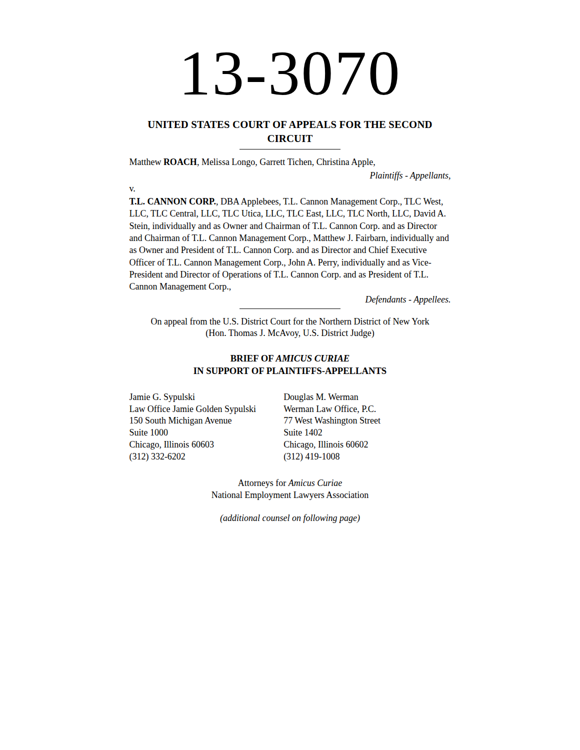13-3070
UNITED STATES COURT OF APPEALS FOR THE SECOND CIRCUIT
Matthew ROACH, Melissa Longo, Garrett Tichen, Christina Apple,
Plaintiffs - Appellants,
v.
T.L. CANNON CORP., DBA Applebees, T.L. Cannon Management Corp., TLC West, LLC, TLC Central, LLC, TLC Utica, LLC, TLC East, LLC, TLC North, LLC, David A. Stein, individually and as Owner and Chairman of T.L. Cannon Corp. and as Director and Chairman of T.L. Cannon Management Corp., Matthew J. Fairbarn, individually and as Owner and President of T.L. Cannon Corp. and as Director and Chief Executive Officer of T.L. Cannon Management Corp., John A. Perry, individually and as Vice-President and Director of Operations of T.L. Cannon Corp. and as President of T.L. Cannon Management Corp.,
Defendants - Appellees.
On appeal from the U.S. District Court for the Northern District of New York
(Hon. Thomas J. McAvoy, U.S. District Judge)
BRIEF OF AMICUS CURIAE
IN SUPPORT OF PLAINTIFFS-APPELLANTS
| Jamie G. Sypulski Law Office Jamie Golden Sypulski 150 South Michigan Avenue Suite 1000 Chicago, Illinois 60603 (312) 332-6202 | Douglas M. Werman Werman Law Office, P.C. 77 West Washington Street Suite 1402 Chicago, Illinois 60602 (312) 419-1008 |
Attorneys for Amicus Curiae
National Employment Lawyers Association
(additional counsel on following page)